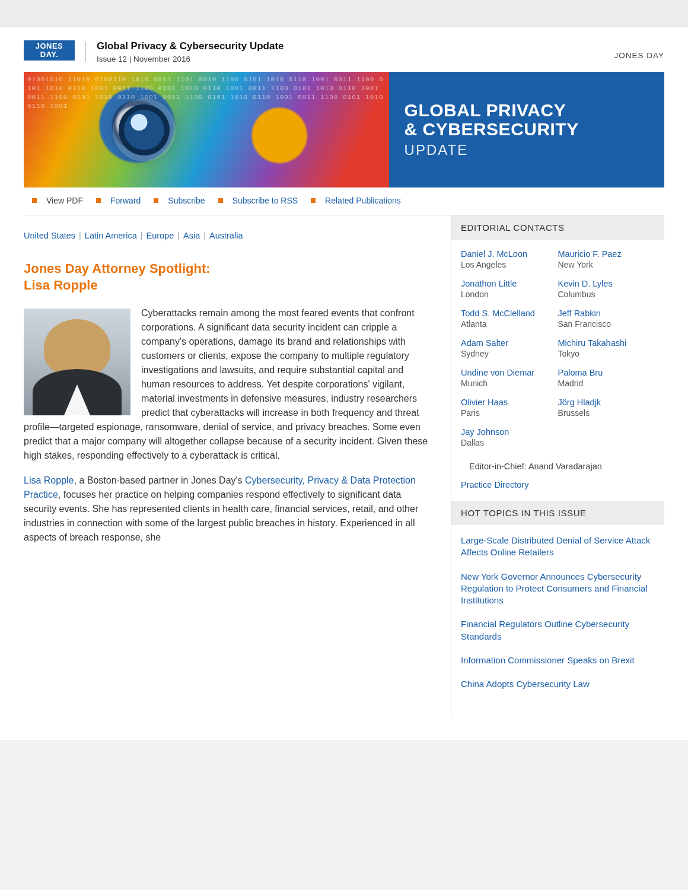JONES
DAY.
Global Privacy & Cybersecurity Update
Issue 12 | November 2016
JONES DAY
GLOBAL PRIVACY
& CYBERSECURITY
UPDATE
View PDF
Forward
Subscribe
Subscribe to RSS
Related Publications
United States|Latin America|Europe|Asia|Australia
Jones Day Attorney Spotlight:
Lisa Ropple
Cyberattacks remain among the most feared events that confront corporations. A significant data security incident can cripple a company's operations, damage its brand and relationships with customers or clients, expose the company to multiple regulatory investigations and lawsuits, and require substantial capital and human resources to address. Yet despite corporations' vigilant, material investments in defensive measures, industry researchers predict that cyberattacks will increase in both frequency and threat profile—targeted espionage, ransomware, denial of service, and privacy breaches. Some even predict that a major company will altogether collapse because of a security incident. Given these high stakes, responding effectively to a cyberattack is critical.
Lisa Ropple, a Boston-based partner in Jones Day's Cybersecurity, Privacy & Data Protection Practice, focuses her practice on helping companies respond effectively to significant data security events. She has represented clients in health care, financial services, retail, and other industries in connection with some of the largest public breaches in history. Experienced in all aspects of breach response, she
EDITORIAL CONTACTS
| Daniel J. McLoon Los Angeles | Mauricio F. Paez New York |
| Jonathon Little London | Kevin D. Lyles Columbus |
| Todd S. McClelland Atlanta | Jeff Rabkin San Francisco |
| Adam Salter Sydney | Michiru Takahashi Tokyo |
| Undine von Diemar Munich | Paloma Bru Madrid |
| Olivier Haas Paris | Jörg Hladjk Brussels |
| Jay Johnson Dallas | |
Editor-in-Chief: Anand Varadarajan
Practice Directory
HOT TOPICS IN THIS ISSUE
Large-Scale Distributed Denial of Service Attack Affects Online Retailers
New York Governor Announces Cybersecurity Regulation to Protect Consumers and Financial Institutions
Financial Regulators Outline Cybersecurity Standards
Information Commissioner Speaks on Brexit
China Adopts Cybersecurity Law